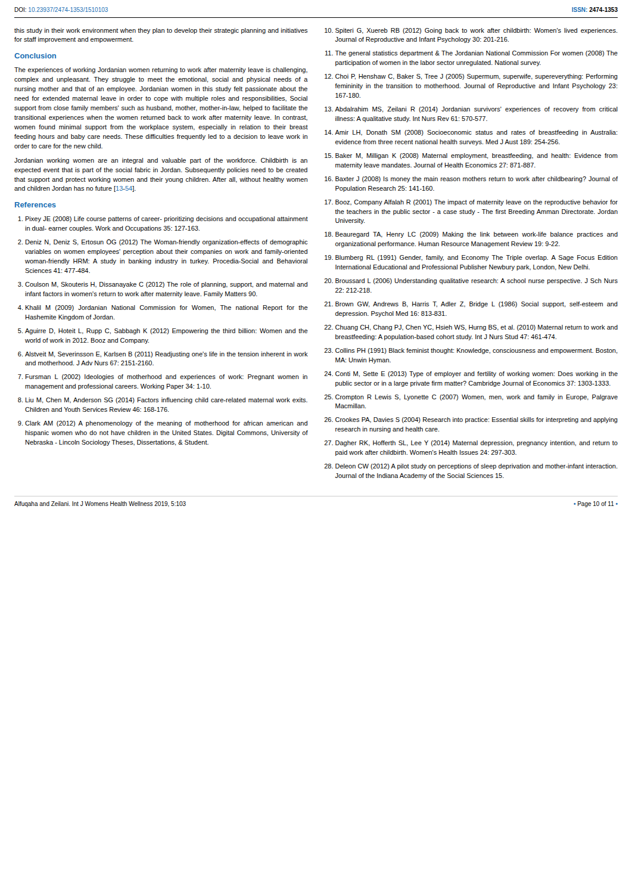DOI: 10.23937/2474-1353/1510103
ISSN: 2474-1353
this study in their work environment when they plan to develop their strategic planning and initiatives for staff improvement and empowerment.
Conclusion
The experiences of working Jordanian women returning to work after maternity leave is challenging, complex and unpleasant. They struggle to meet the emotional, social and physical needs of a nursing mother and that of an employee. Jordanian women in this study felt passionate about the need for extended maternal leave in order to cope with multiple roles and responsibilities, Social support from close family members' such as husband, mother, mother-in-law, helped to facilitate the transitional experiences when the women returned back to work after maternity leave. In contrast, women found minimal support from the workplace system, especially in relation to their breast feeding hours and baby care needs. These difficulties frequently led to a decision to leave work in order to care for the new child.
Jordanian working women are an integral and valuable part of the workforce. Childbirth is an expected event that is part of the social fabric in Jordan. Subsequently policies need to be created that support and protect working women and their young children. After all, without healthy women and children Jordan has no future [13-54].
References
Pixey JE (2008) Life course patterns of career- prioritizing decisions and occupational attainment in dual- earner couples. Work and Occupations 35: 127-163.
Deniz N, Deniz S, Ertosun ÖG (2012) The Woman-friendly organization-effects of demographic variables on women employees' perception about their companies on work and family-oriented woman-friendly HRM: A study in banking industry in turkey. Procedia-Social and Behavioral Sciences 41: 477-484.
Coulson M, Skouteris H, Dissanayake C (2012) The role of planning, support, and maternal and infant factors in women's return to work after maternity leave. Family Matters 90.
Khalil M (2009) Jordanian National Commission for Women, The national Report for the Hashemite Kingdom of Jordan.
Aguirre D, Hoteit L, Rupp C, Sabbagh K (2012) Empowering the third billion: Women and the world of work in 2012. Booz and Company.
Alstveit M, Severinsson E, Karlsen B (2011) Readjusting one's life in the tension inherent in work and motherhood. J Adv Nurs 67: 2151-2160.
Fursman L (2002) Ideologies of motherhood and experiences of work: Pregnant women in management and professional careers. Working Paper 34: 1-10.
Liu M, Chen M, Anderson SG (2014) Factors influencing child care-related maternal work exits. Children and Youth Services Review 46: 168-176.
Clark AM (2012) A phenomenology of the meaning of motherhood for african american and hispanic women who do not have children in the United States. Digital Commons, University of Nebraska - Lincoln Sociology Theses, Dissertations, & Student.
Spiteri G, Xuereb RB (2012) Going back to work after childbirth: Women's lived experiences. Journal of Reproductive and Infant Psychology 30: 201-216.
The general statistics department & The Jordanian National Commission For women (2008) The participation of women in the labor sector unregulated. National survey.
Choi P, Henshaw C, Baker S, Tree J (2005) Supermum, superwife, supereverything: Performing femininity in the transition to motherhood. Journal of Reproductive and Infant Psychology 23: 167-180.
Abdalrahim MS, Zeilani R (2014) Jordanian survivors' experiences of recovery from critical illness: A qualitative study. Int Nurs Rev 61: 570-577.
Amir LH, Donath SM (2008) Socioeconomic status and rates of breastfeeding in Australia: evidence from three recent national health surveys. Med J Aust 189: 254-256.
Baker M, Milligan K (2008) Maternal employment, breastfeeding, and health: Evidence from maternity leave mandates. Journal of Health Economics 27: 871-887.
Baxter J (2008) Is money the main reason mothers return to work after childbearing? Journal of Population Research 25: 141-160.
Booz, Company Alfalah R (2001) The impact of maternity leave on the reproductive behavior for the teachers in the public sector - a case study - The first Breeding Amman Directorate. Jordan University.
Beauregard TA, Henry LC (2009) Making the link between work-life balance practices and organizational performance. Human Resource Management Review 19: 9-22.
Blumberg RL (1991) Gender, family, and Economy The Triple overlap. A Sage Focus Edition International Educational and Professional Publisher Newbury park, London, New Delhi.
Broussard L (2006) Understanding qualitative research: A school nurse perspective. J Sch Nurs 22: 212-218.
Brown GW, Andrews B, Harris T, Adler Z, Bridge L (1986) Social support, self-esteem and depression. Psychol Med 16: 813-831.
Chuang CH, Chang PJ, Chen YC, Hsieh WS, Hurng BS, et al. (2010) Maternal return to work and breastfeeding: A population-based cohort study. Int J Nurs Stud 47: 461-474.
Collins PH (1991) Black feminist thought: Knowledge, consciousness and empowerment. Boston, MA: Unwin Hyman.
Conti M, Sette E (2013) Type of employer and fertility of working women: Does working in the public sector or in a large private firm matter? Cambridge Journal of Economics 37: 1303-1333.
Crompton R Lewis S, Lyonette C (2007) Women, men, work and family in Europe, Palgrave Macmillan.
Crookes PA, Davies S (2004) Research into practice: Essential skills for interpreting and applying research in nursing and health care.
Dagher RK, Hofferth SL, Lee Y (2014) Maternal depression, pregnancy intention, and return to paid work after childbirth. Women's Health Issues 24: 297-303.
Deleon CW (2012) A pilot study on perceptions of sleep deprivation and mother-infant interaction. Journal of the Indiana Academy of the Social Sciences 15.
Alfuqaha and Zeilani. Int J Womens Health Wellness 2019, 5:103
• Page 10 of 11 •